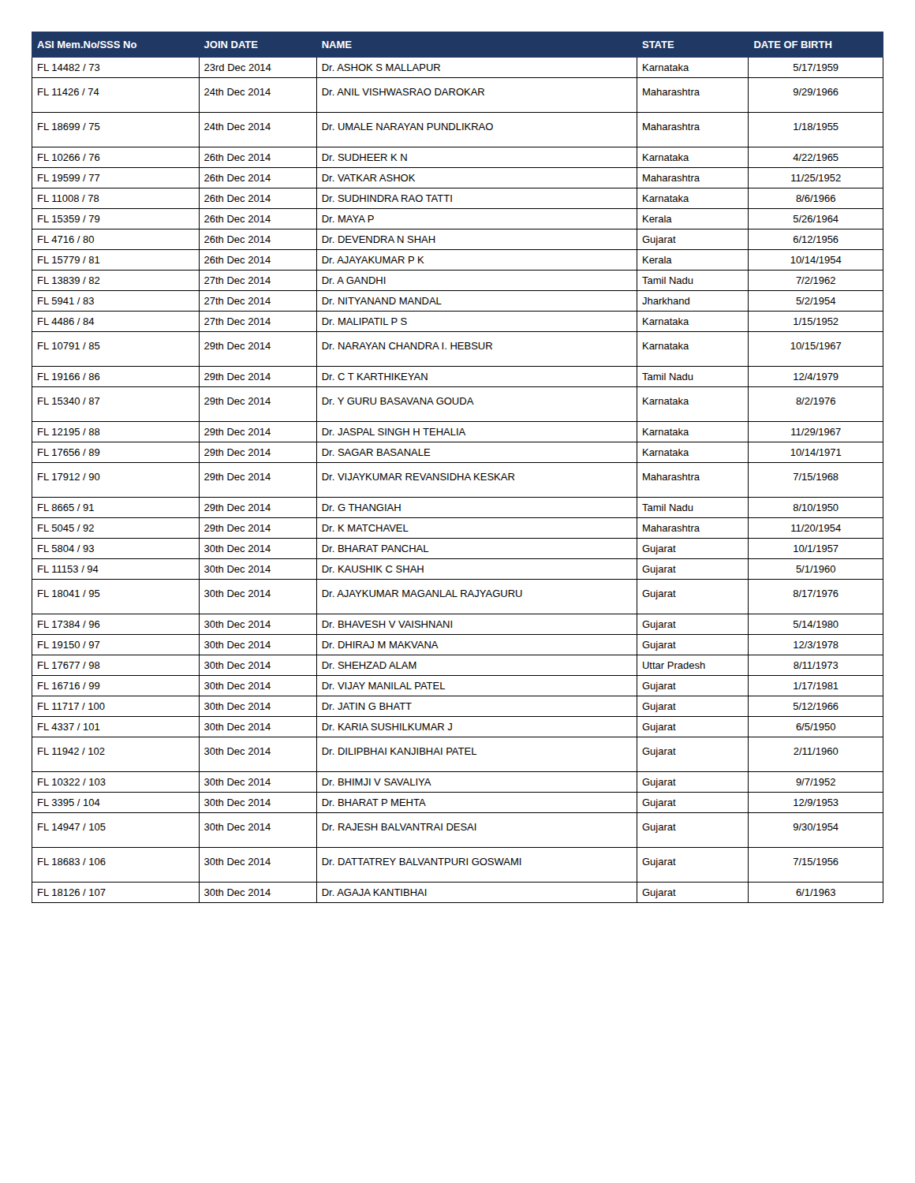| ASI Mem.No/SSS No | JOIN DATE | NAME | STATE | DATE OF BIRTH |
| --- | --- | --- | --- | --- |
| FL 14482 / 73 | 23rd Dec 2014 | Dr. ASHOK S MALLAPUR | Karnataka | 5/17/1959 |
| FL 11426 / 74 | 24th Dec 2014 | Dr. ANIL VISHWASRAO DAROKAR | Maharashtra | 9/29/1966 |
| FL 18699 / 75 | 24th Dec 2014 | Dr. UMALE NARAYAN PUNDLIKRAO | Maharashtra | 1/18/1955 |
| FL 10266 / 76 | 26th Dec 2014 | Dr. SUDHEER K N | Karnataka | 4/22/1965 |
| FL 19599 / 77 | 26th Dec 2014 | Dr. VATKAR ASHOK | Maharashtra | 11/25/1952 |
| FL 11008 / 78 | 26th Dec 2014 | Dr. SUDHINDRA RAO TATTI | Karnataka | 8/6/1966 |
| FL 15359 / 79 | 26th Dec 2014 | Dr. MAYA P | Kerala | 5/26/1964 |
| FL 4716 / 80 | 26th Dec 2014 | Dr. DEVENDRA N SHAH | Gujarat | 6/12/1956 |
| FL 15779 / 81 | 26th Dec 2014 | Dr. AJAYAKUMAR P K | Kerala | 10/14/1954 |
| FL 13839 / 82 | 27th Dec 2014 | Dr. A GANDHI | Tamil Nadu | 7/2/1962 |
| FL 5941 / 83 | 27th Dec 2014 | Dr. NITYANAND MANDAL | Jharkhand | 5/2/1954 |
| FL 4486 / 84 | 27th Dec 2014 | Dr. MALIPATIL P S | Karnataka | 1/15/1952 |
| FL 10791 / 85 | 29th Dec 2014 | Dr. NARAYAN CHANDRA I. HEBSUR | Karnataka | 10/15/1967 |
| FL 19166 / 86 | 29th Dec 2014 | Dr. C T KARTHIKEYAN | Tamil Nadu | 12/4/1979 |
| FL 15340 / 87 | 29th Dec 2014 | Dr. Y GURU BASAVANA GOUDA | Karnataka | 8/2/1976 |
| FL 12195 / 88 | 29th Dec 2014 | Dr. JASPAL SINGH H TEHALIA | Karnataka | 11/29/1967 |
| FL 17656 / 89 | 29th Dec 2014 | Dr. SAGAR BASANALE | Karnataka | 10/14/1971 |
| FL 17912 / 90 | 29th Dec 2014 | Dr. VIJAYKUMAR REVANSIDHA KESKAR | Maharashtra | 7/15/1968 |
| FL 8665 / 91 | 29th Dec 2014 | Dr. G THANGIAH | Tamil Nadu | 8/10/1950 |
| FL 5045 / 92 | 29th Dec 2014 | Dr. K MATCHAVEL | Maharashtra | 11/20/1954 |
| FL 5804 / 93 | 30th Dec 2014 | Dr. BHARAT PANCHAL | Gujarat | 10/1/1957 |
| FL 11153 / 94 | 30th Dec 2014 | Dr. KAUSHIK C SHAH | Gujarat | 5/1/1960 |
| FL 18041 / 95 | 30th Dec 2014 | Dr. AJAYKUMAR MAGANLAL RAJYAGURU | Gujarat | 8/17/1976 |
| FL 17384 / 96 | 30th Dec 2014 | Dr. BHAVESH V VAISHNANI | Gujarat | 5/14/1980 |
| FL 19150 / 97 | 30th Dec 2014 | Dr. DHIRAJ M MAKVANA | Gujarat | 12/3/1978 |
| FL 17677 / 98 | 30th Dec 2014 | Dr. SHEHZAD ALAM | Uttar Pradesh | 8/11/1973 |
| FL 16716 / 99 | 30th Dec 2014 | Dr. VIJAY MANILAL PATEL | Gujarat | 1/17/1981 |
| FL 11717 / 100 | 30th Dec 2014 | Dr. JATIN G BHATT | Gujarat | 5/12/1966 |
| FL 4337 / 101 | 30th Dec 2014 | Dr. KARIA SUSHILKUMAR J | Gujarat | 6/5/1950 |
| FL 11942 / 102 | 30th Dec 2014 | Dr. DILIPBHAI KANJIBHAI PATEL | Gujarat | 2/11/1960 |
| FL 10322 / 103 | 30th Dec 2014 | Dr. BHIMJI V SAVALIYA | Gujarat | 9/7/1952 |
| FL 3395 / 104 | 30th Dec 2014 | Dr. BHARAT P MEHTA | Gujarat | 12/9/1953 |
| FL 14947 / 105 | 30th Dec 2014 | Dr. RAJESH BALVANTRAI DESAI | Gujarat | 9/30/1954 |
| FL 18683 / 106 | 30th Dec 2014 | Dr. DATTATREY BALVANTPURI GOSWAMI | Gujarat | 7/15/1956 |
| FL 18126 / 107 | 30th Dec 2014 | Dr. AGAJA KANTIBHAI | Gujarat | 6/1/1963 |